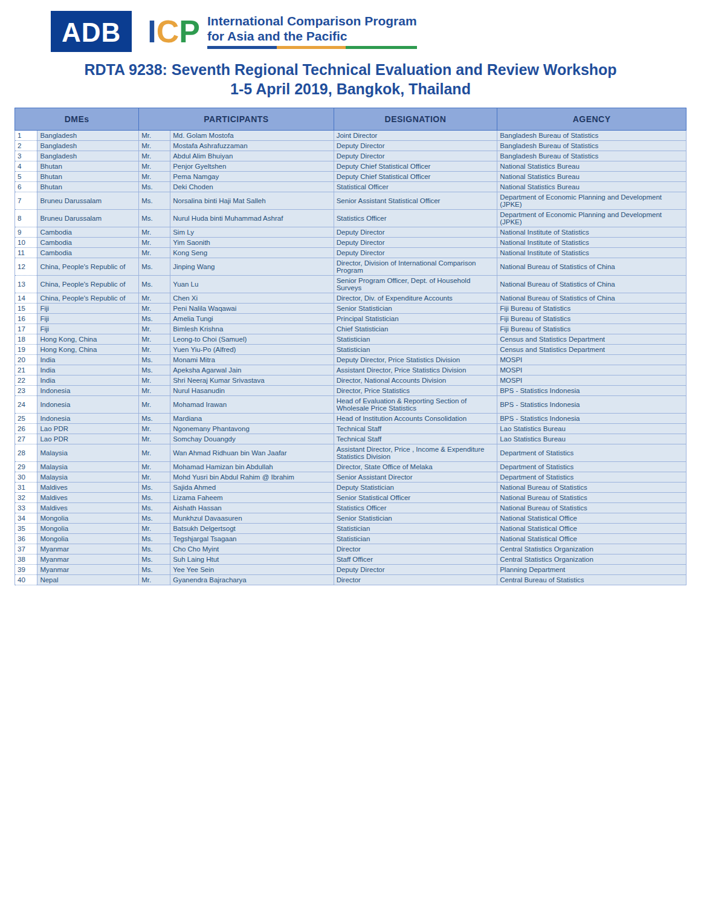ADB
ICP
International Comparison Program
for Asia and the Pacific
RDTA 9238: Seventh Regional Technical Evaluation and Review Workshop
1-5 April 2019, Bangkok, Thailand
| DMEs | PARTICIPANTS | DESIGNATION | AGENCY |
| --- | --- | --- | --- |
| 1 | Bangladesh | Mr. | Md. Golam Mostofa | Joint Director | Bangladesh Bureau of Statistics |
| 2 | Bangladesh | Mr. | Mostafa Ashrafuzzaman | Deputy Director | Bangladesh Bureau of Statistics |
| 3 | Bangladesh | Mr. | Abdul Alim Bhuiyan | Deputy Director | Bangladesh Bureau of Statistics |
| 4 | Bhutan | Mr. | Penjor Gyeltshen | Deputy Chief Statistical Officer | National Statistics Bureau |
| 5 | Bhutan | Mr. | Pema Namgay | Deputy Chief Statistical Officer | National Statistics Bureau |
| 6 | Bhutan | Ms. | Deki Choden | Statistical Officer | National Statistics Bureau |
| 7 | Bruneu Darussalam | Ms. | Norsalina binti Haji Mat Salleh | Senior Assistant Statistical Officer | Department of Economic Planning and Development (JPKE) |
| 8 | Bruneu Darussalam | Ms. | Nurul Huda binti Muhammad Ashraf | Statistics Officer | Department of Economic Planning and Development (JPKE) |
| 9 | Cambodia | Mr. | Sim Ly | Deputy Director | National Institute of Statistics |
| 10 | Cambodia | Mr. | Yim Saonith | Deputy Director | National Institute of Statistics |
| 11 | Cambodia | Mr. | Kong Seng | Deputy Director | National Institute of Statistics |
| 12 | China, People's Republic of | Ms. | Jinping Wang | Director, Division of International Comparison Program | National Bureau of Statistics of China |
| 13 | China, People's Republic of | Ms. | Yuan Lu | Senior Program Officer, Dept. of Household Surveys | National Bureau of Statistics of China |
| 14 | China, People's Republic of | Mr. | Chen Xi | Director, Div. of Expenditure Accounts | National Bureau of Statistics of China |
| 15 | Fiji | Mr. | Peni Nalila Waqawai | Senior Statistician | Fiji Bureau of Statistics |
| 16 | Fiji | Ms. | Amelia Tungi | Principal Statistician | Fiji Bureau of Statistics |
| 17 | Fiji | Mr. | Bimlesh Krishna | Chief Statistician | Fiji Bureau of Statistics |
| 18 | Hong Kong, China | Mr. | Leong-to Choi (Samuel) | Statistician | Census and Statistics Department |
| 19 | Hong Kong, China | Mr. | Yuen Yiu-Po (Alfred) | Statistician | Census and Statistics Department |
| 20 | India | Ms. | Monami Mitra | Deputy Director, Price Statistics Division | MOSPI |
| 21 | India | Ms. | Apeksha Agarwal Jain | Assistant Director, Price Statistics Division | MOSPI |
| 22 | India | Mr. | Shri Neeraj Kumar Srivastava | Director, National Accounts Division | MOSPI |
| 23 | Indonesia | Mr. | Nurul Hasanudin | Director, Price Statistics | BPS - Statistics Indonesia |
| 24 | Indonesia | Mr. | Mohamad Irawan | Head of Evaluation & Reporting Section of Wholesale Price Statistics | BPS - Statistics Indonesia |
| 25 | Indonesia | Ms. | Mardiana | Head of Institution Accounts Consolidation | BPS - Statistics Indonesia |
| 26 | Lao PDR | Mr. | Ngonemany Phantavong | Technical Staff | Lao Statistics Bureau |
| 27 | Lao PDR | Mr. | Somchay Douangdy | Technical Staff | Lao Statistics Bureau |
| 28 | Malaysia | Mr. | Wan Ahmad Ridhuan bin Wan Jaafar | Assistant Director, Price , Income & Expenditure Statistics Division | Department of Statistics |
| 29 | Malaysia | Mr. | Mohamad Hamizan bin Abdullah | Director, State Office of Melaka | Department of Statistics |
| 30 | Malaysia | Mr. | Mohd Yusri bin Abdul Rahim @ Ibrahim | Senior Assistant Director | Department of Statistics |
| 31 | Maldives | Ms. | Sajida Ahmed | Deputy Statistician | National Bureau of Statistics |
| 32 | Maldives | Ms. | Lizama Faheem | Senior Statistical Officer | National Bureau of Statistics |
| 33 | Maldives | Ms. | Aishath Hassan | Statistics Officer | National Bureau of Statistics |
| 34 | Mongolia | Ms. | Munkhzul Davaasuren | Senior Statistician | National Statistical Office |
| 35 | Mongolia | Mr. | Batsukh Delgertsogt | Statistician | National Statistical Office |
| 36 | Mongolia | Ms. | Tegshjargal Tsagaan | Statistician | National Statistical Office |
| 37 | Myanmar | Ms. | Cho Cho Myint | Director | Central Statistics Organization |
| 38 | Myanmar | Ms. | Suh Laing Htut | Staff Officer | Central Statistics Organization |
| 39 | Myanmar | Ms. | Yee Yee Sein | Deputy Director | Planning Department |
| 40 | Nepal | Mr. | Gyanendra Bajracharya | Director | Central Bureau of Statistics |